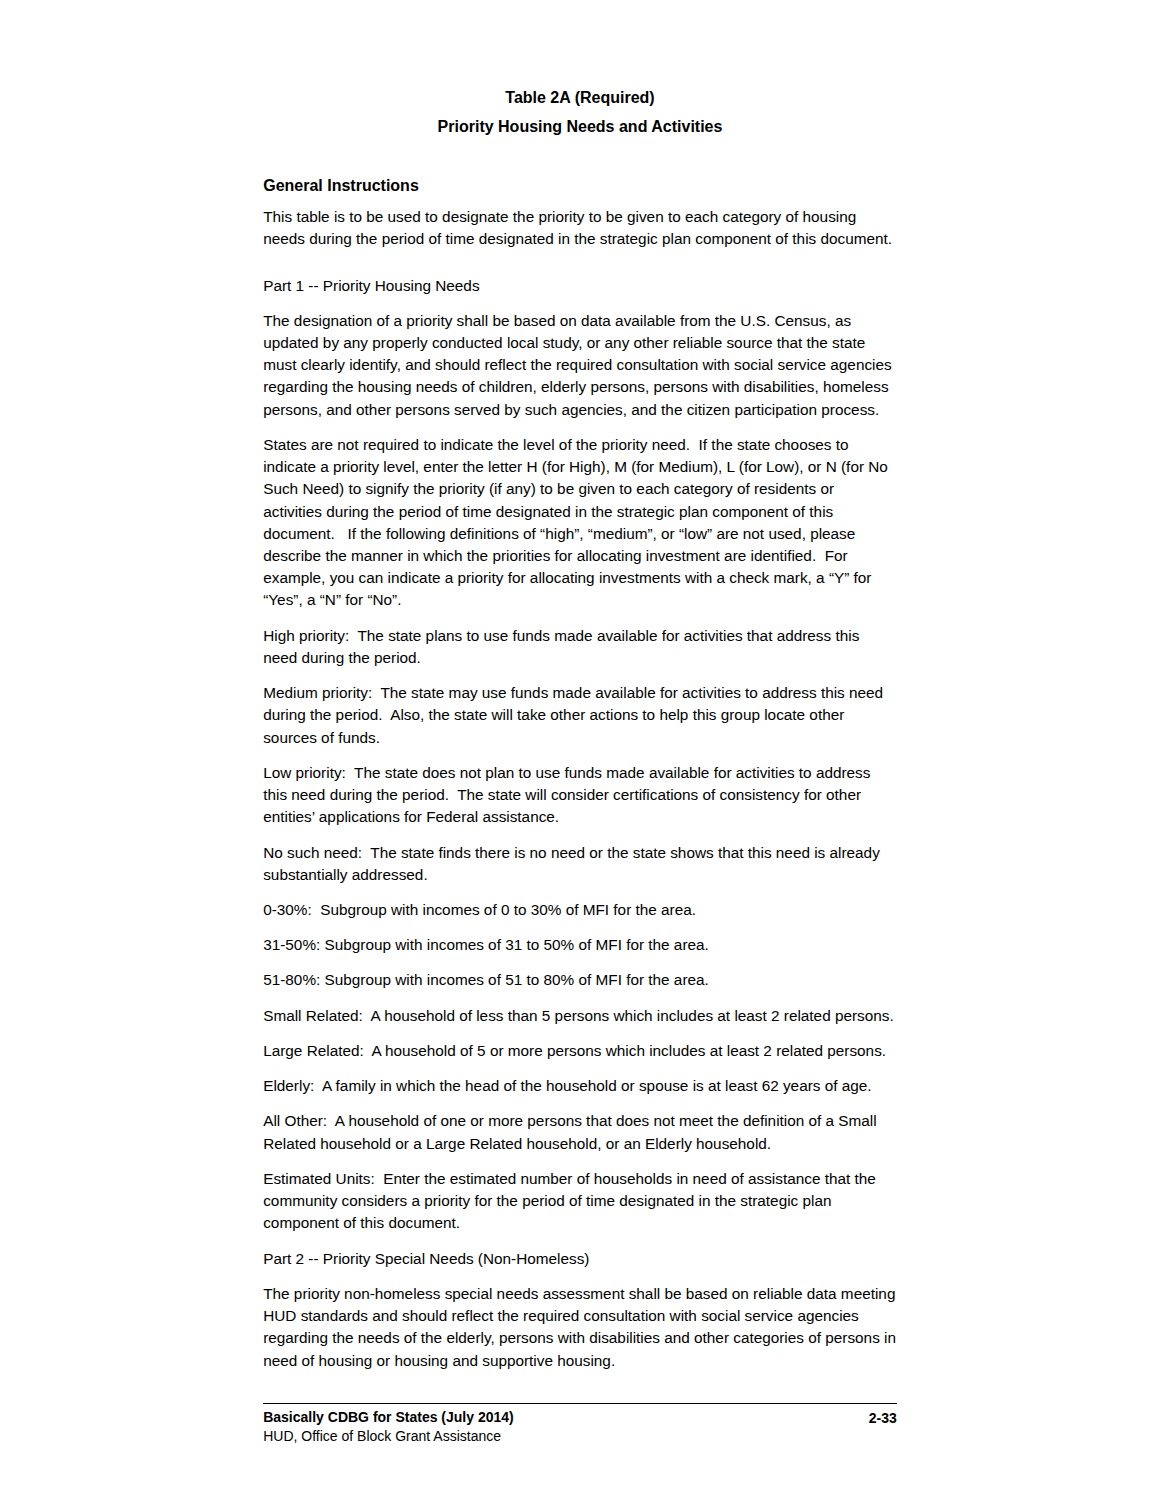Table 2A (Required)
Priority Housing Needs and Activities
General Instructions
This table is to be used to designate the priority to be given to each category of housing needs during the period of time designated in the strategic plan component of this document.
Part 1 -- Priority Housing Needs
The designation of a priority shall be based on data available from the U.S. Census, as updated by any properly conducted local study, or any other reliable source that the state must clearly identify, and should reflect the required consultation with social service agencies regarding the housing needs of children, elderly persons, persons with disabilities, homeless persons, and other persons served by such agencies, and the citizen participation process.
States are not required to indicate the level of the priority need. If the state chooses to indicate a priority level, enter the letter H (for High), M (for Medium), L (for Low), or N (for No Such Need) to signify the priority (if any) to be given to each category of residents or activities during the period of time designated in the strategic plan component of this document. If the following definitions of “high”, “medium”, or “low” are not used, please describe the manner in which the priorities for allocating investment are identified. For example, you can indicate a priority for allocating investments with a check mark, a “Y” for “Yes”, a “N” for “No”.
High priority: The state plans to use funds made available for activities that address this need during the period.
Medium priority: The state may use funds made available for activities to address this need during the period. Also, the state will take other actions to help this group locate other sources of funds.
Low priority: The state does not plan to use funds made available for activities to address this need during the period. The state will consider certifications of consistency for other entities’ applications for Federal assistance.
No such need: The state finds there is no need or the state shows that this need is already substantially addressed.
0-30%: Subgroup with incomes of 0 to 30% of MFI for the area.
31-50%: Subgroup with incomes of 31 to 50% of MFI for the area.
51-80%: Subgroup with incomes of 51 to 80% of MFI for the area.
Small Related: A household of less than 5 persons which includes at least 2 related persons.
Large Related: A household of 5 or more persons which includes at least 2 related persons.
Elderly: A family in which the head of the household or spouse is at least 62 years of age.
All Other: A household of one or more persons that does not meet the definition of a Small Related household or a Large Related household, or an Elderly household.
Estimated Units: Enter the estimated number of households in need of assistance that the community considers a priority for the period of time designated in the strategic plan component of this document.
Part 2 -- Priority Special Needs (Non-Homeless)
The priority non-homeless special needs assessment shall be based on reliable data meeting HUD standards and should reflect the required consultation with social service agencies regarding the needs of the elderly, persons with disabilities and other categories of persons in need of housing or housing and supportive housing.
Basically CDBG for States (July 2014)
HUD, Office of Block Grant Assistance
2-33